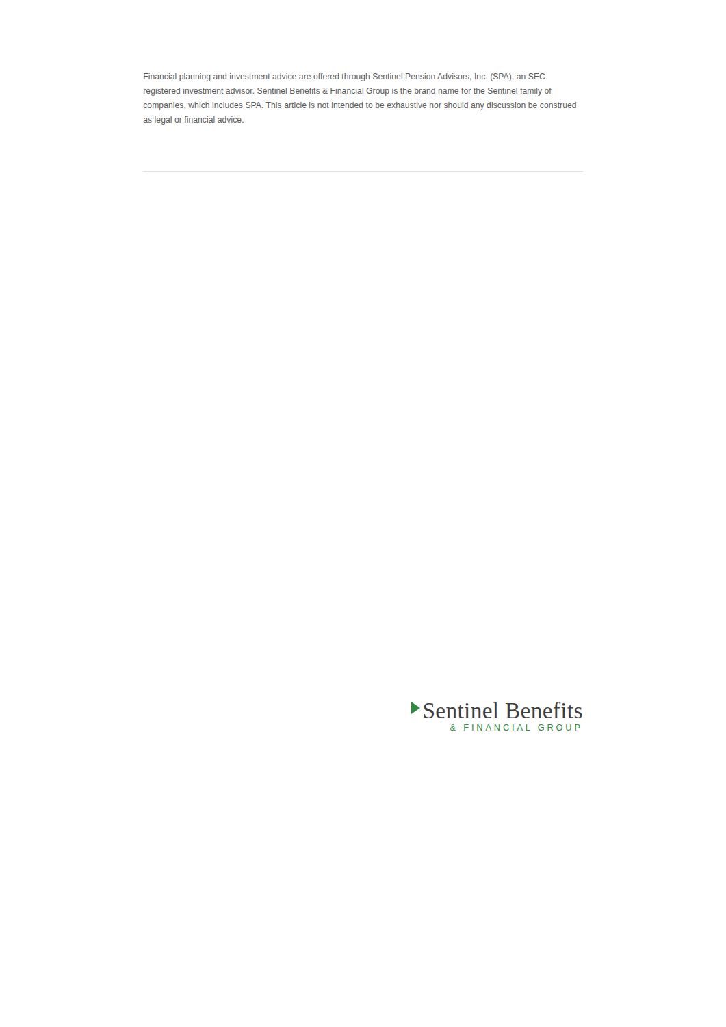Financial planning and investment advice are offered through Sentinel Pension Advisors, Inc. (SPA), an SEC registered investment advisor. Sentinel Benefits & Financial Group is the brand name for the Sentinel family of companies, which includes SPA. This article is not intended to be exhaustive nor should any discussion be construed as legal or financial advice.
Sentinel Benefits & FINANCIAL GROUP